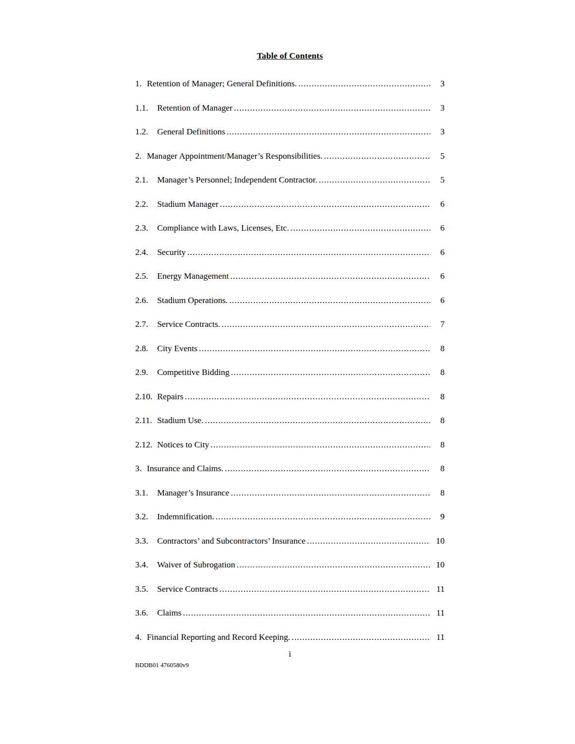Table of Contents
1. Retention of Manager; General Definitions. .................................................................................. 3
1.1. Retention of Manager ................................................................................................. 3
1.2. General Definitions .................................................................................................... 3
2. Manager Appointment/Manager’s Responsibilities. .................................................................. 5
2.1. Manager’s Personnel; Independent Contractor. .......................................................... 5
2.2. Stadium Manager ....................................................................................................... 6
2.3. Compliance with Laws, Licenses, Etc. ....................................................................... 6
2.4. Security ....................................................................................................................... 6
2.5. Energy Management .................................................................................................. 6
2.6. Stadium Operations. .................................................................................................. 6
2.7. Service Contracts. ..................................................................................................... 7
2.8. City Events ................................................................................................................ 8
2.9. Competitive Bidding .................................................................................................. 8
2.10. Repairs ....................................................................................................................... 8
2.11. Stadium Use. ............................................................................................................. 8
2.12. Notices to City .......................................................................................................... 8
3. Insurance and Claims. ..................................................................................................................... 8
3.1. Manager’s Insurance .................................................................................................. 8
3.2. Indemnification. ....................................................................................................... 9
3.3. Contractors’ and Subcontractors’ Insurance ............................................................. 10
3.4. Waiver of Subrogation ............................................................................................. 10
3.5. Service Contracts ..................................................................................................... 11
3.6. Claims ....................................................................................................................... 11
4. Financial Reporting and Record Keeping. ............................................................................. 11
i
BDDB01 4760580v9